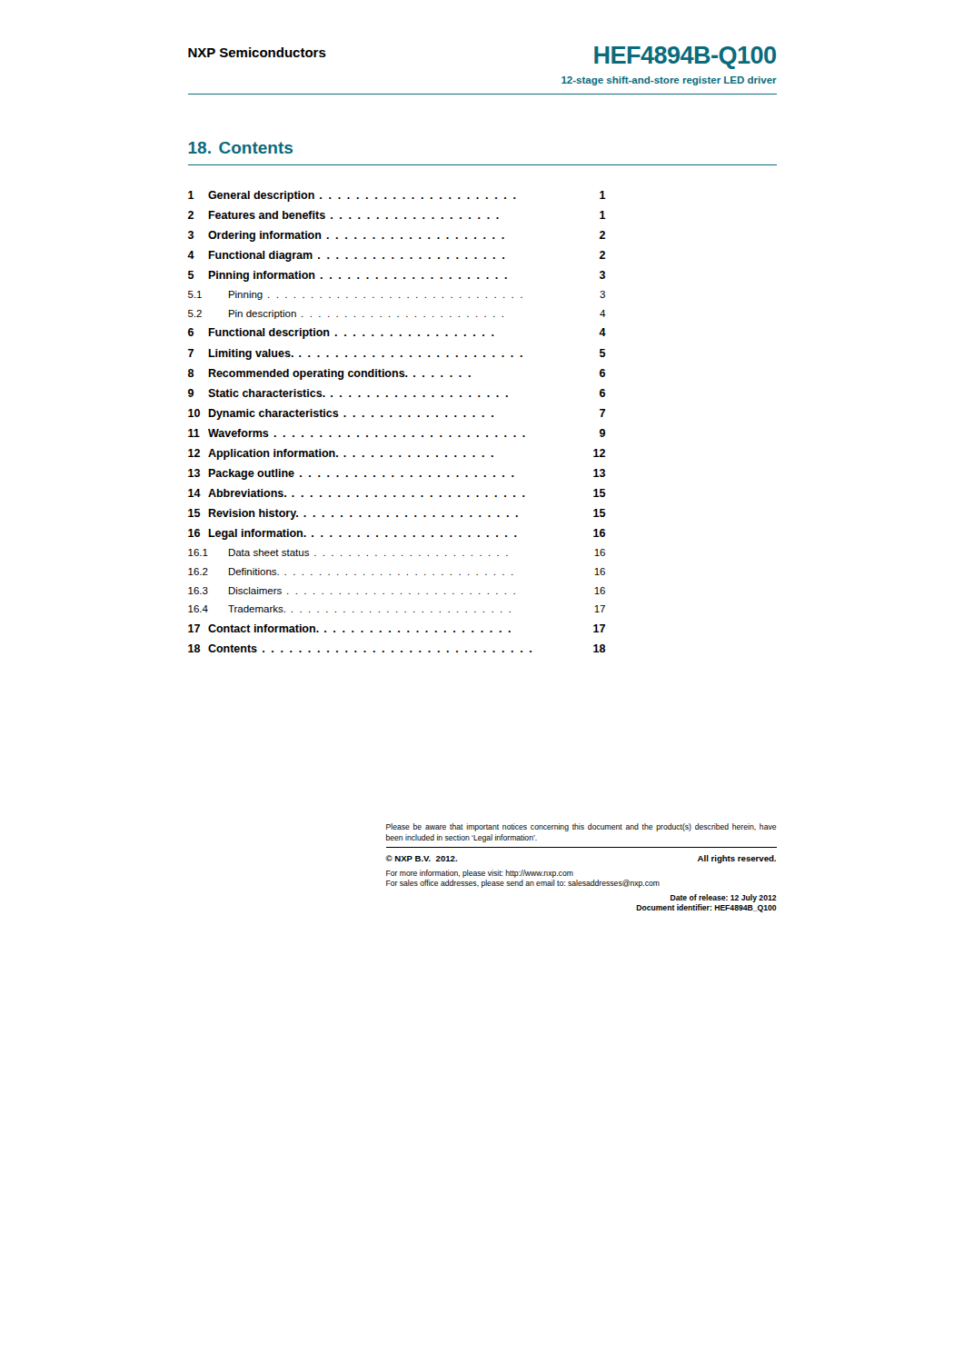NXP Semiconductors
HEF4894B-Q100
12-stage shift-and-store register LED driver
18. Contents
| 1 | General description . . . . . . . . . . . . . . . . . . . . . . | 1 |
| 2 | Features and benefits . . . . . . . . . . . . . . . . . . . | 1 |
| 3 | Ordering information . . . . . . . . . . . . . . . . . . . . | 2 |
| 4 | Functional diagram . . . . . . . . . . . . . . . . . . . . . | 2 |
| 5 | Pinning information . . . . . . . . . . . . . . . . . . . . . | 3 |
| 5.1 | Pinning . . . . . . . . . . . . . . . . . . . . . . . . . . . . . . | 3 |
| 5.2 | Pin description . . . . . . . . . . . . . . . . . . . . . . . . | 4 |
| 6 | Functional description . . . . . . . . . . . . . . . . . . | 4 |
| 7 | Limiting values. . . . . . . . . . . . . . . . . . . . . . . . . . | 5 |
| 8 | Recommended operating conditions. . . . . . . . | 6 |
| 9 | Static characteristics. . . . . . . . . . . . . . . . . . . . . | 6 |
| 10 | Dynamic characteristics . . . . . . . . . . . . . . . . . | 7 |
| 11 | Waveforms . . . . . . . . . . . . . . . . . . . . . . . . . . . . | 9 |
| 12 | Application information. . . . . . . . . . . . . . . . . . | 12 |
| 13 | Package outline . . . . . . . . . . . . . . . . . . . . . . . . | 13 |
| 14 | Abbreviations. . . . . . . . . . . . . . . . . . . . . . . . . . . | 15 |
| 15 | Revision history. . . . . . . . . . . . . . . . . . . . . . . . . | 15 |
| 16 | Legal information. . . . . . . . . . . . . . . . . . . . . . . . | 16 |
| 16.1 | Data sheet status . . . . . . . . . . . . . . . . . . . . . . . | 16 |
| 16.2 | Definitions. . . . . . . . . . . . . . . . . . . . . . . . . . . . | 16 |
| 16.3 | Disclaimers . . . . . . . . . . . . . . . . . . . . . . . . . . . | 16 |
| 16.4 | Trademarks. . . . . . . . . . . . . . . . . . . . . . . . . . . | 17 |
| 17 | Contact information. . . . . . . . . . . . . . . . . . . . . . | 17 |
| 18 | Contents . . . . . . . . . . . . . . . . . . . . . . . . . . . . . . | 18 |
Please be aware that important notices concerning this document and the product(s) described herein, have been included in section ‘Legal information’.
© NXP B.V. 2012.
All rights reserved.
For more information, please visit: http://www.nxp.com
For sales office addresses, please send an email to: salesaddresses@nxp.com
Date of release: 12 July 2012
Document identifier: HEF4894B_Q100